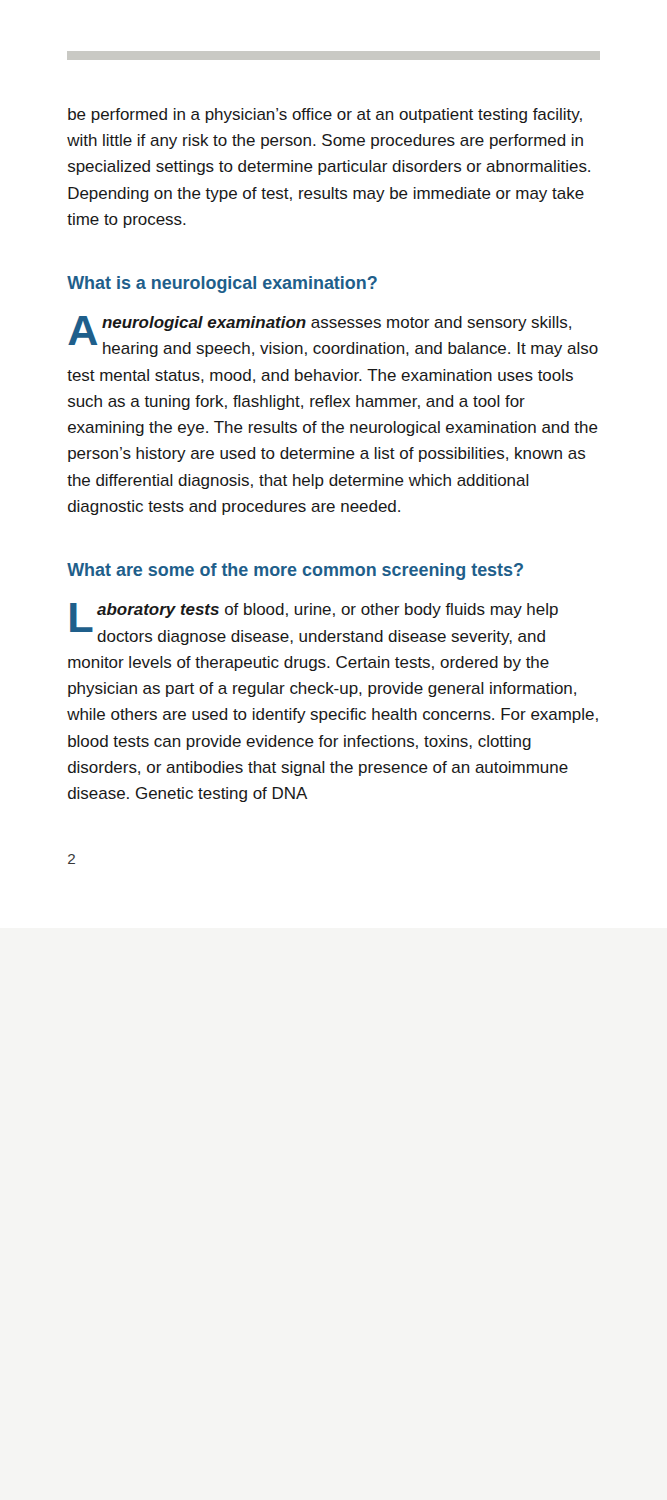be performed in a physician’s office or at an outpatient testing facility, with little if any risk to the person. Some procedures are performed in specialized settings to determine particular disorders or abnormalities. Depending on the type of test, results may be immediate or may take time to process.
What is a neurological examination?
Aneurological examination assesses motor and sensory skills, hearing and speech, vision, coordination, and balance. It may also test mental status, mood, and behavior. The examination uses tools such as a tuning fork, flashlight, reflex hammer, and a tool for examining the eye. The results of the neurological examination and the person’s history are used to determine a list of possibilities, known as the differential diagnosis, that help determine which additional diagnostic tests and procedures are needed.
What are some of the more common screening tests?
Laboratory tests of blood, urine, or other body fluids may help doctors diagnose disease, understand disease severity, and monitor levels of therapeutic drugs. Certain tests, ordered by the physician as part of a regular check-up, provide general information, while others are used to identify specific health concerns. For example, blood tests can provide evidence for infections, toxins, clotting disorders, or antibodies that signal the presence of an autoimmune disease. Genetic testing of DNA
2